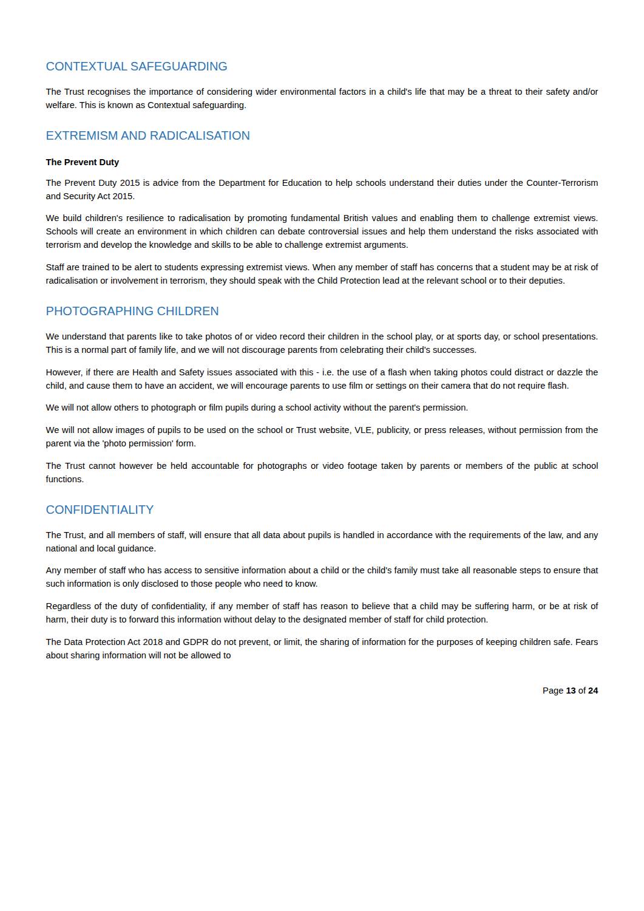CONTEXTUAL SAFEGUARDING
The Trust recognises the importance of considering wider environmental factors in a child's life that may be a threat to their safety and/or welfare. This is known as Contextual safeguarding.
EXTREMISM AND RADICALISATION
The Prevent Duty
The Prevent Duty 2015 is advice from the Department for Education to help schools understand their duties under the Counter-Terrorism and Security Act 2015.
We build children's resilience to radicalisation by promoting fundamental British values and enabling them to challenge extremist views. Schools will create an environment in which children can debate controversial issues and help them understand the risks associated with terrorism and develop the knowledge and skills to be able to challenge extremist arguments.
Staff are trained to be alert to students expressing extremist views. When any member of staff has concerns that a student may be at risk of radicalisation or involvement in terrorism, they should speak with the Child Protection lead at the relevant school or to their deputies.
PHOTOGRAPHING CHILDREN
We understand that parents like to take photos of or video record their children in the school play, or at sports day, or school presentations. This is a normal part of family life, and we will not discourage parents from celebrating their child's successes.
However, if there are Health and Safety issues associated with this - i.e. the use of a flash when taking photos could distract or dazzle the child, and cause them to have an accident, we will encourage parents to use film or settings on their camera that do not require flash.
We will not allow others to photograph or film pupils during a school activity without the parent's permission.
We will not allow images of pupils to be used on the school or Trust website, VLE, publicity, or press releases, without permission from the parent via the 'photo permission' form.
The Trust cannot however be held accountable for photographs or video footage taken by parents or members of the public at school functions.
CONFIDENTIALITY
The Trust, and all members of staff, will ensure that all data about pupils is handled in accordance with the requirements of the law, and any national and local guidance.
Any member of staff who has access to sensitive information about a child or the child's family must take all reasonable steps to ensure that such information is only disclosed to those people who need to know.
Regardless of the duty of confidentiality, if any member of staff has reason to believe that a child may be suffering harm, or be at risk of harm, their duty is to forward this information without delay to the designated member of staff for child protection.
The Data Protection Act 2018 and GDPR do not prevent, or limit, the sharing of information for the purposes of keeping children safe. Fears about sharing information will not be allowed to
Page 13 of 24